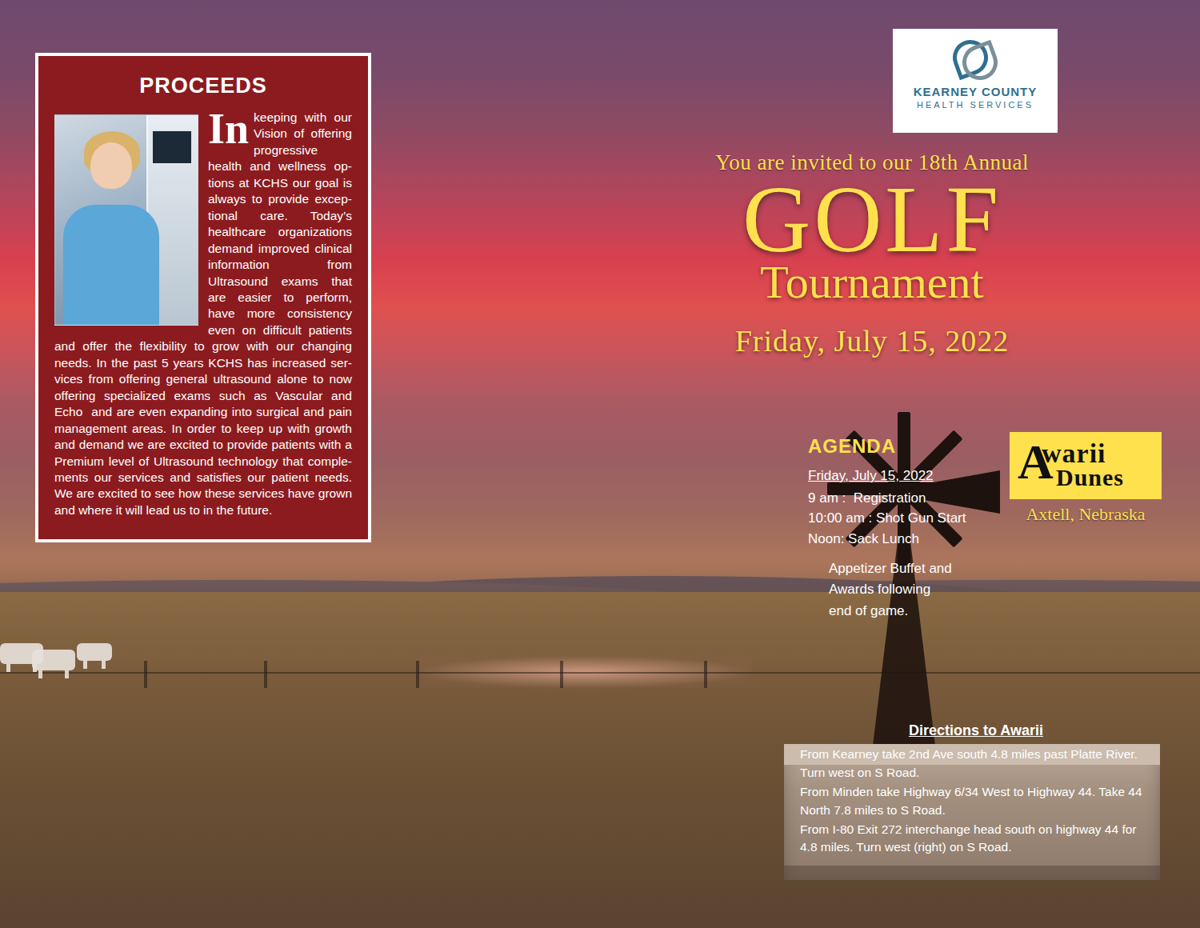PROCEEDS
Inkeeping with our Vision of offering progressive health and wellness options at KCHS our goal is always to provide exceptional care. Today’s healthcare organizations demand improved clinical information from Ultrasound exams that are easier to perform, have more consistency even on difficult patients and offer the flexibility to grow with our changing needs. In the past 5 years KCHS has increased services from offering general ultrasound alone to now offering specialized exams such as Vascular and Echo and are even expanding into surgical and pain management areas. In order to keep up with growth and demand we are excited to provide patients with a Premium level of Ultrasound technology that complements our services and satisfies our patient needs. We are excited to see how these services have grown and where it will lead us to in the future.
KEARNEY COUNTY
HEALTH SERVICES
You are invited to our 18th Annual
GOLF
Tournament
Friday, July 15, 2022
AGENDA
Friday, July 15, 2022
9 am : Registration
10:00 am : Shot Gun Start
Noon: Sack Lunch
Appetizer Buffet and
Awards following
end of game.
A
warii
Dunes
Axtell, Nebraska
Directions to Awarii
From Kearney take 2nd Ave south 4.8 miles past Platte River. Turn west on S Road.
From Minden take Highway 6/34 West to Highway 44. Take 44 North 7.8 miles to S Road.
From I-80 Exit 272 interchange head south on highway 44 for 4.8 miles. Turn west (right) on S Road.